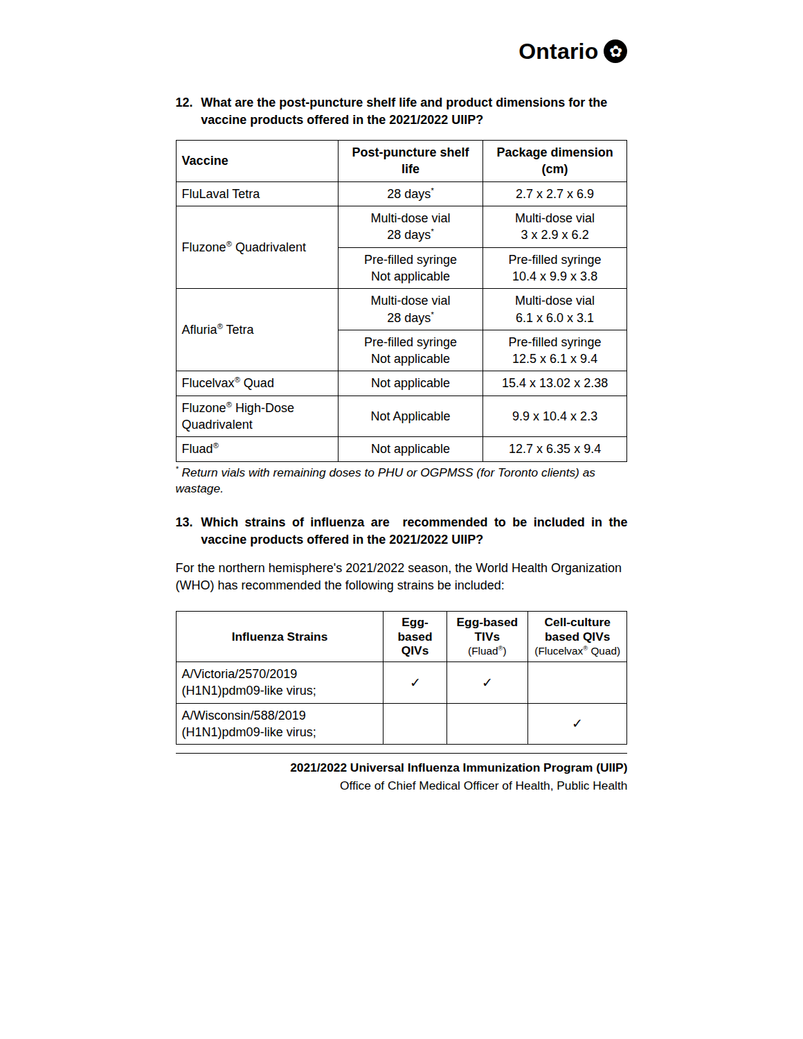Ontario✿
12. What are the post-puncture shelf life and product dimensions for the vaccine products offered in the 2021/2022 UIIP?
| Vaccine | Post-puncture shelf life | Package dimension (cm) |
| --- | --- | --- |
| FluLaval Tetra | 28 days * | 2.7 x 2.7 x 6.9 |
| Fluzone ® Quadrivalent | Multi-dose vial 28 days * | Multi-dose vial 3 x 2.9 x 6.2 |
| Pre-filled syringe Not applicable | Pre-filled syringe 10.4 x 9.9 x 3.8 |
| Afluria ® Tetra | Multi-dose vial 28 days * | Multi-dose vial 6.1 x 6.0 x 3.1 |
| Pre-filled syringe Not applicable | Pre-filled syringe 12.5 x 6.1 x 9.4 |
| Flucelvax ® Quad | Not applicable | 15.4 x 13.02 x 2.38 |
| Fluzone ® High-Dose Quadrivalent | Not Applicable | 9.9 x 10.4 x 2.3 |
| Fluad ® | Not applicable | 12.7 x 6.35 x 9.4 |
* Return vials with remaining doses to PHU or OGPMSS (for Toronto clients) as wastage.
13. Which strains of influenza are recommended to be included in the vaccine products offered in the 2021/2022 UIIP?
For the northern hemisphere's 2021/2022 season, the World Health Organization (WHO) has recommended the following strains be included:
| Influenza Strains | Egg-based QIVs | Egg-based TIVs (Fluad ® ) | Cell-culture based QIVs (Flucelvax ® Quad) |
| --- | --- | --- | --- |
| A/Victoria/2570/2019 (H1N1)pdm09-like virus; | ✓ | ✓ | |
| A/Wisconsin/588/2019 (H1N1)pdm09-like virus; | | | ✓ |
2021/2022 Universal Influenza Immunization Program (UIIP)
Office of Chief Medical Officer of Health, Public Health